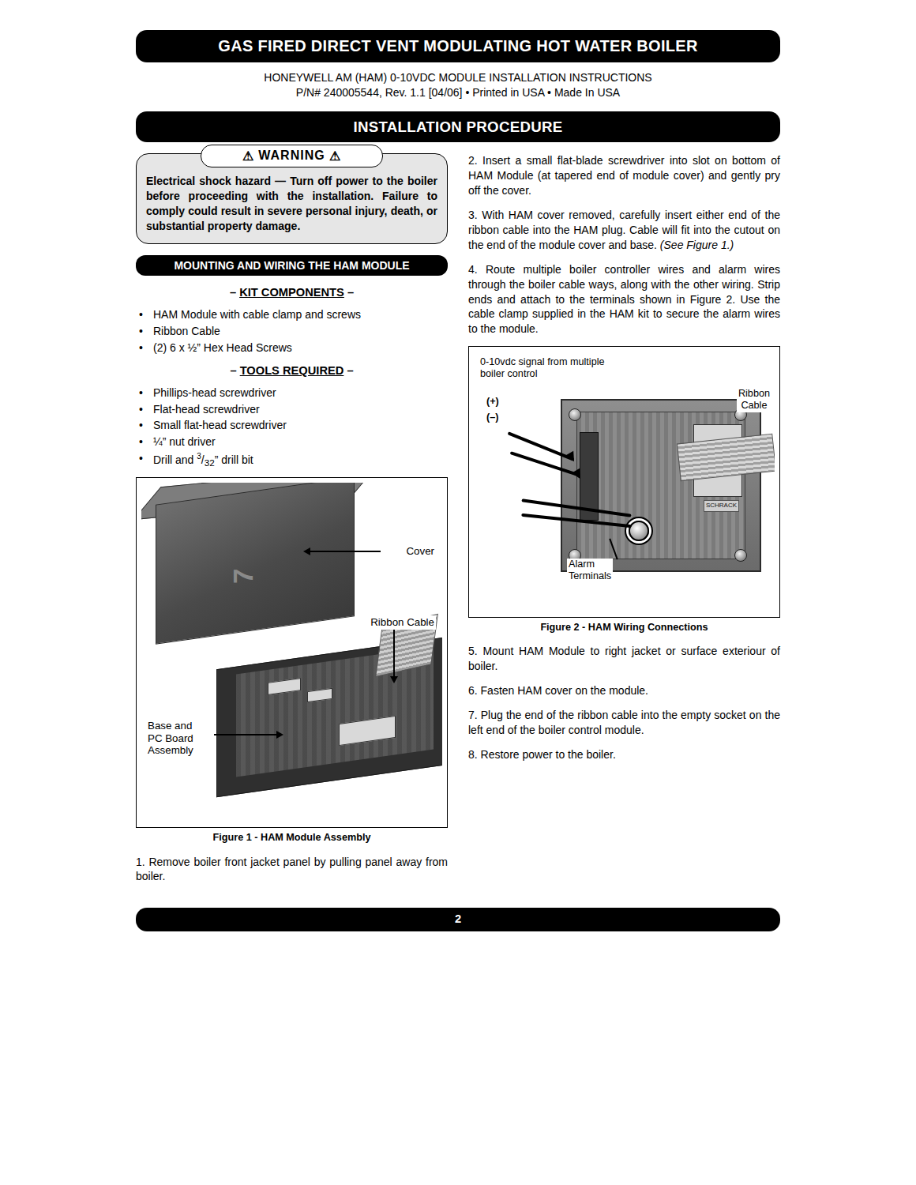GAS FIRED DIRECT VENT MODULATING HOT WATER BOILER
HONEYWELL AM (HAM) 0-10VDC MODULE INSTALLATION INSTRUCTIONS P/N# 240005544, Rev. 1.1 [04/06] • Printed in USA • Made In USA
INSTALLATION PROCEDURE
⚠ WARNING ⚠
Electrical shock hazard — Turn off power to the boiler before proceeding with the installation. Failure to comply could result in severe personal injury, death, or substantial property damage.
MOUNTING AND WIRING THE HAM MODULE
– KIT COMPONENTS –
HAM Module with cable clamp and screws
Ribbon Cable
(2) 6 x ½” Hex Head Screws
– TOOLS REQUIRED –
Phillips-head screwdriver
Flat-head screwdriver
Small flat-head screwdriver
¼” nut driver
Drill and 3/32” drill bit
7
Cover
Ribbon Cable
Base and
PC Board
Assembly
Figure 1 - HAM Module Assembly
1. Remove boiler front jacket panel by pulling panel away from boiler.
2. Insert a small flat-blade screwdriver into slot on bottom of HAM Module (at tapered end of module cover) and gently pry off the cover.
3. With HAM cover removed, carefully insert either end of the ribbon cable into the HAM plug. Cable will fit into the cutout on the end of the module cover and base. (See Figure 1.)
4. Route multiple boiler controller wires and alarm wires through the boiler cable ways, along with the other wiring. Strip ends and attach to the terminals shown in Figure 2. Use the cable clamp supplied in the HAM kit to secure the alarm wires to the module.
0-10vdc signal from multiple
boiler control
(+)
(–)
SCHRACK
Ribbon
Cable
Alarm
Terminals
Figure 2 - HAM Wiring Connections
5. Mount HAM Module to right jacket or surface exteriour of boiler.
6. Fasten HAM cover on the module.
7. Plug the end of the ribbon cable into the empty socket on the left end of the boiler control module.
8. Restore power to the boiler.
2